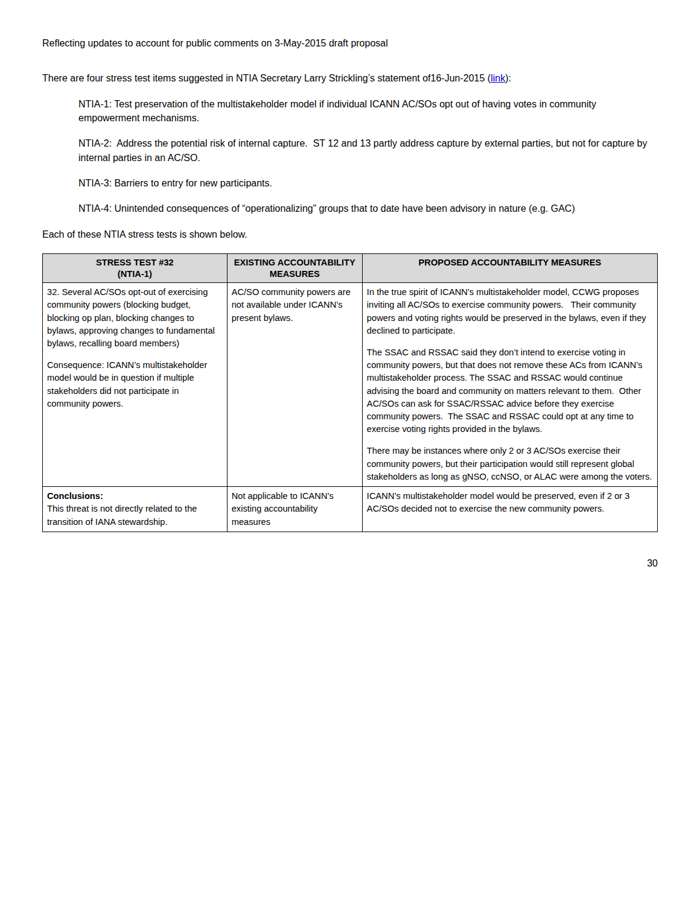Reflecting updates to account for public comments on 3-May-2015 draft proposal
There are four stress test items suggested in NTIA Secretary Larry Strickling’s statement of16-Jun-2015 (link):
NTIA-1: Test preservation of the multistakeholder model if individual ICANN AC/SOs opt out of having votes in community empowerment mechanisms.
NTIA-2: Address the potential risk of internal capture. ST 12 and 13 partly address capture by external parties, but not for capture by internal parties in an AC/SO.
NTIA-3: Barriers to entry for new participants.
NTIA-4: Unintended consequences of “operationalizing” groups that to date have been advisory in nature (e.g. GAC)
Each of these NTIA stress tests is shown below.
| STRESS TEST #32 (NTIA-1) | EXISTING ACCOUNTABILITY MEASURES | PROPOSED ACCOUNTABILITY MEASURES |
| --- | --- | --- |
| 32. Several AC/SOs opt-out of exercising community powers (blocking budget, blocking op plan, blocking changes to bylaws, approving changes to fundamental bylaws, recalling board members) Consequence: ICANN’s multistakeholder model would be in question if multiple stakeholders did not participate in community powers. | AC/SO community powers are not available under ICANN’s present bylaws. | In the true spirit of ICANN’s multistakeholder model, CCWG proposes inviting all AC/SOs to exercise community powers. Their community powers and voting rights would be preserved in the bylaws, even if they declined to participate. The SSAC and RSSAC said they don’t intend to exercise voting in community powers, but that does not remove these ACs from ICANN’s multistakeholder process. The SSAC and RSSAC would continue advising the board and community on matters relevant to them. Other AC/SOs can ask for SSAC/RSSAC advice before they exercise community powers. The SSAC and RSSAC could opt at any time to exercise voting rights provided in the bylaws. There may be instances where only 2 or 3 AC/SOs exercise their community powers, but their participation would still represent global stakeholders as long as gNSO, ccNSO, or ALAC were among the voters. |
| Conclusions: This threat is not directly related to the transition of IANA stewardship. | Not applicable to ICANN’s existing accountability measures | ICANN’s multistakeholder model would be preserved, even if 2 or 3 AC/SOs decided not to exercise the new community powers. |
30